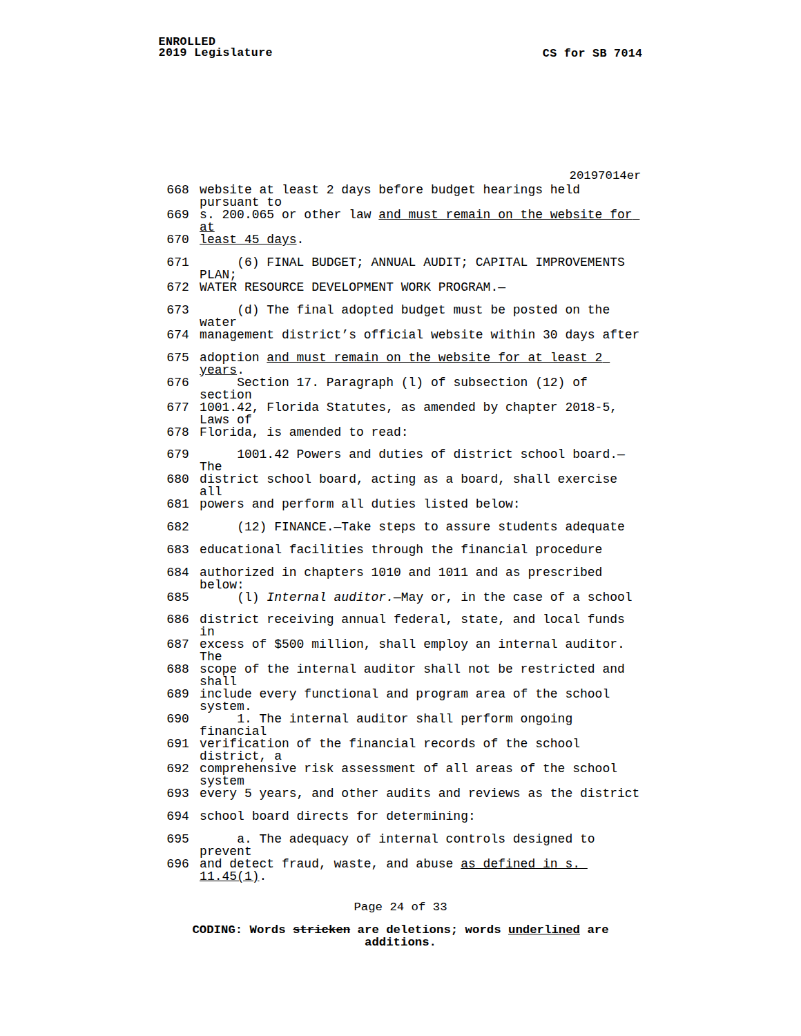ENROLLED
2019 Legislature
CS for SB 7014
20197014er
668 website at least 2 days before budget hearings held pursuant to
669 s. 200.065 or other law and must remain on the website for at
670 least 45 days.
671 (6) FINAL BUDGET; ANNUAL AUDIT; CAPITAL IMPROVEMENTS PLAN;
672 WATER RESOURCE DEVELOPMENT WORK PROGRAM.—
673 (d) The final adopted budget must be posted on the water
674 management district’s official website within 30 days after
675 adoption and must remain on the website for at least 2 years.
676 Section 17. Paragraph (l) of subsection (12) of section
6771001.42, Florida Statutes, as amended by chapter 2018-5, Laws of
678 Florida, is amended to read:
679 1001.42 Powers and duties of district school board.—The
680 district school board, acting as a board, shall exercise all
681 powers and perform all duties listed below:
682 (12) FINANCE.—Take steps to assure students adequate
683 educational facilities through the financial procedure
684 authorized in chapters 1010 and 1011 and as prescribed below:
685 (l) Internal auditor.—May or, in the case of a school
686 district receiving annual federal, state, and local funds in
687 excess of $500 million, shall employ an internal auditor. The
688 scope of the internal auditor shall not be restricted and shall
689 include every functional and program area of the school system.
690 1. The internal auditor shall perform ongoing financial
691 verification of the financial records of the school district, a
692 comprehensive risk assessment of all areas of the school system
693 every 5 years, and other audits and reviews as the district
694 school board directs for determining:
695 a. The adequacy of internal controls designed to prevent
696 and detect fraud, waste, and abuse as defined in s. 11.45(1).
Page 24 of 33
CODING: Words stricken are deletions; words underlined are additions.